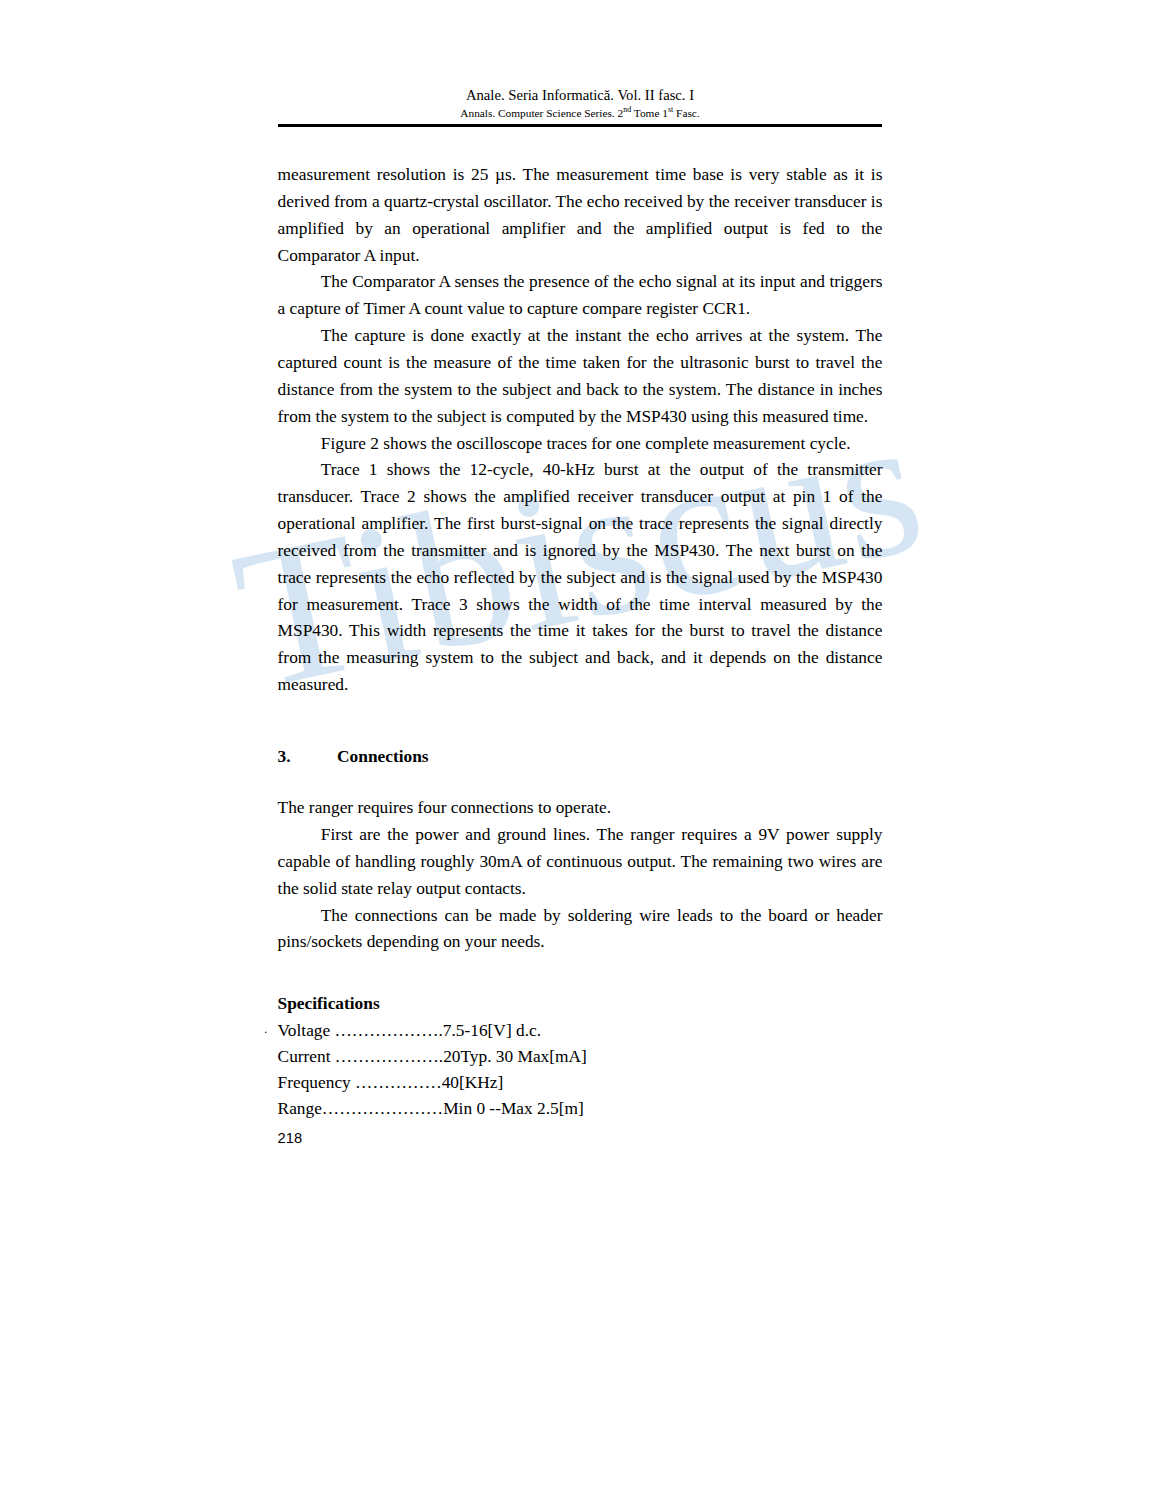Tibiscus
Anale. Seria Informatică. Vol. II fasc. I
Annals. Computer Science Series. 2nd Tome 1st Fasc.
measurement resolution is 25 µs. The measurement time base is very stable as it is derived from a quartz-crystal oscillator. The echo received by the receiver transducer is amplified by an operational amplifier and the amplified output is fed to the Comparator A input.
The Comparator A senses the presence of the echo signal at its input and triggers a capture of Timer A count value to capture compare register CCR1.
The capture is done exactly at the instant the echo arrives at the system. The captured count is the measure of the time taken for the ultrasonic burst to travel the distance from the system to the subject and back to the system. The distance in inches from the system to the subject is computed by the MSP430 using this measured time.
Figure 2 shows the oscilloscope traces for one complete measurement cycle.
Trace 1 shows the 12-cycle, 40-kHz burst at the output of the transmitter transducer. Trace 2 shows the amplified receiver transducer output at pin 1 of the operational amplifier. The first burst-signal on the trace represents the signal directly received from the transmitter and is ignored by the MSP430. The next burst on the trace represents the echo reflected by the subject and is the signal used by the MSP430 for measurement. Trace 3 shows the width of the time interval measured by the MSP430. This width represents the time it takes for the burst to travel the distance from the measuring system to the subject and back, and it depends on the distance measured.
3. Connections
The ranger requires four connections to operate.
First are the power and ground lines. The ranger requires a 9V power supply capable of handling roughly 30mA of continuous output. The remaining two wires are the solid state relay output contacts.
The connections can be made by soldering wire leads to the board or header pins/sockets depending on your needs.
Specifications
. Voltage ……………….7.5-16[V] d.c.
Current ……………….20Typ. 30 Max[mA]
Frequency ……………40[KHz]
Range…………………Min 0 --Max 2.5[m]
218